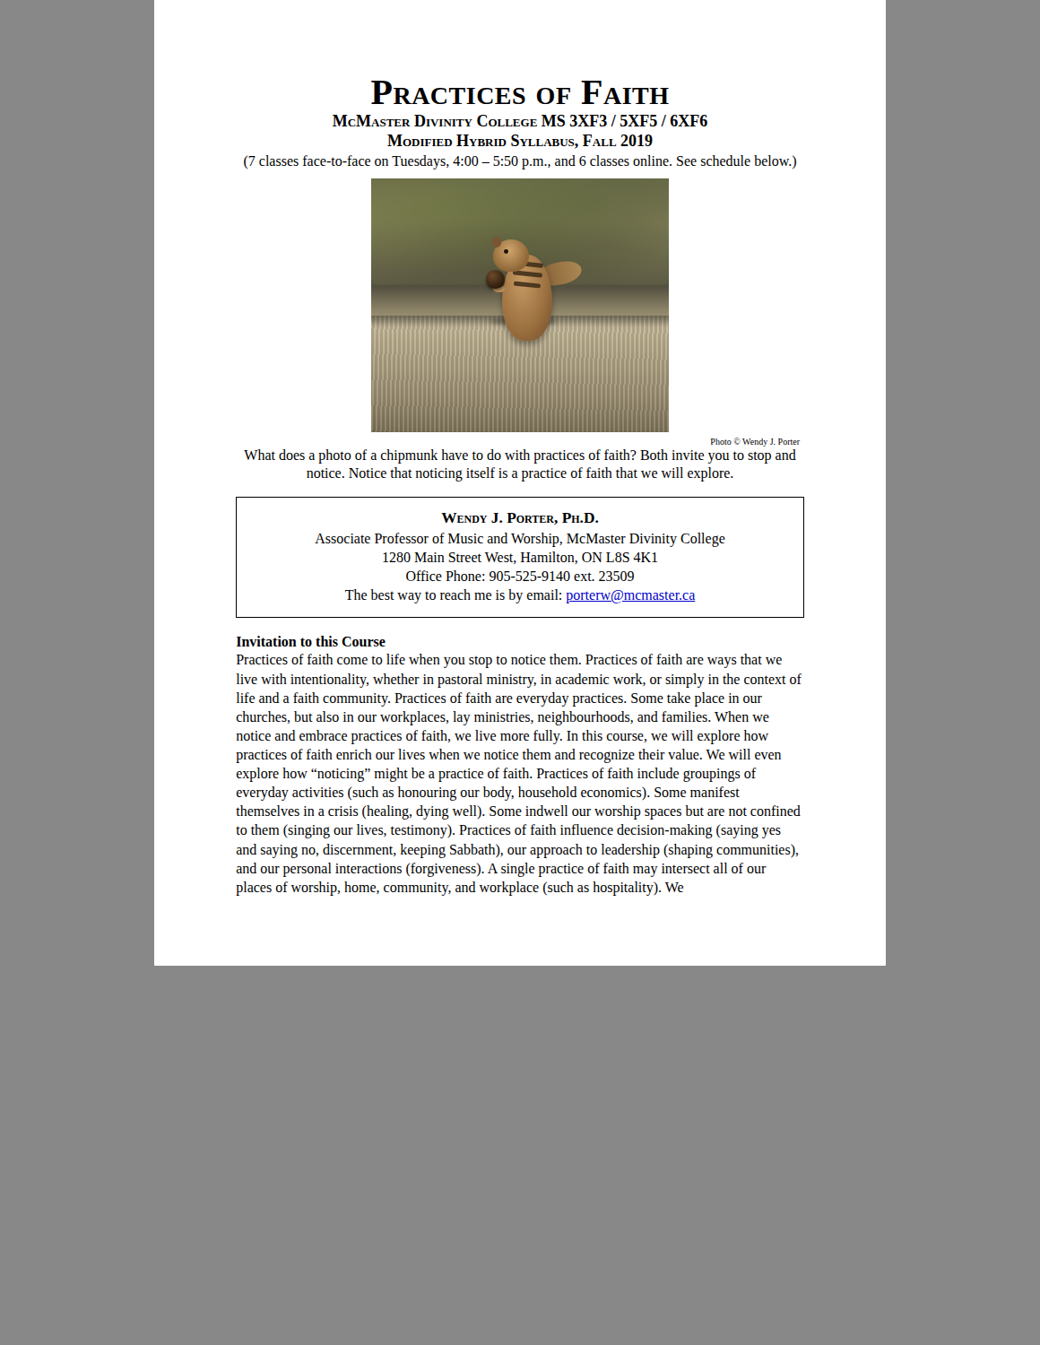Practices of Faith
McMaster Divinity College MS 3XF3 / 5XF5 / 6XF6
Modified Hybrid Syllabus, Fall 2019
(7 classes face-to-face on Tuesdays, 4:00 – 5:50 p.m., and 6 classes online. See schedule below.)
Photo © Wendy J. Porter
What does a photo of a chipmunk have to do with practices of faith? Both invite you to stop and notice. Notice that noticing itself is a practice of faith that we will explore.
Wendy J. Porter, Ph.D.
Associate Professor of Music and Worship, McMaster Divinity College
1280 Main Street West, Hamilton, ON L8S 4K1
Office Phone: 905-525-9140 ext. 23509
The best way to reach me is by email: porterw@mcmaster.ca
Invitation to this Course
Practices of faith come to life when you stop to notice them. Practices of faith are ways that we live with intentionality, whether in pastoral ministry, in academic work, or simply in the context of life and a faith community. Practices of faith are everyday practices. Some take place in our churches, but also in our workplaces, lay ministries, neighbourhoods, and families. When we notice and embrace practices of faith, we live more fully. In this course, we will explore how practices of faith enrich our lives when we notice them and recognize their value. We will even explore how “noticing” might be a practice of faith. Practices of faith include groupings of everyday activities (such as honouring our body, household economics). Some manifest themselves in a crisis (healing, dying well). Some indwell our worship spaces but are not confined to them (singing our lives, testimony). Practices of faith influence decision-making (saying yes and saying no, discernment, keeping Sabbath), our approach to leadership (shaping communities), and our personal interactions (forgiveness). A single practice of faith may intersect all of our places of worship, home, community, and workplace (such as hospitality). We